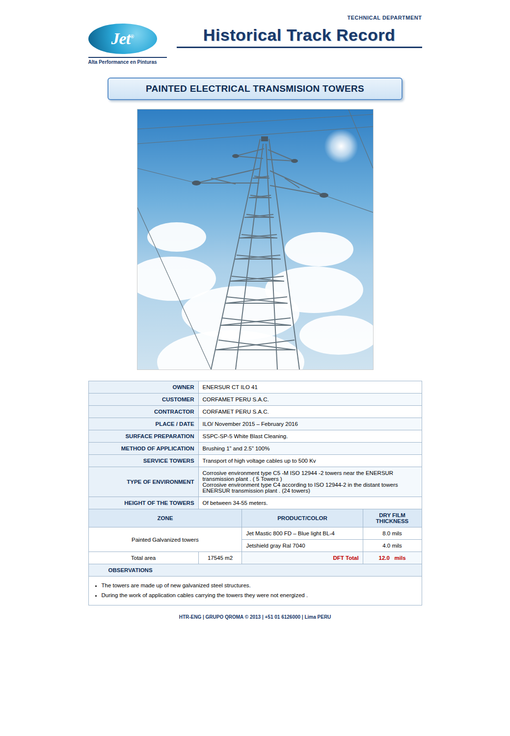TECHNICAL DEPARTMENT
Jet®
Alta Performance en Pinturas
Historical Track Record
PAINTED ELECTRICAL TRANSMISION TOWERS
| OWNER | ENERSUR CT ILO 41 |
| CUSTOMER | CORFAMET PERU S.A.C. |
| CONTRACTOR | CORFAMET PERU S.A.C. |
| PLACE / DATE | ILO/ November 2015 – February 2016 |
| SURFACE PREPARATION | SSPC-SP-5 White Blast Cleaning. |
| METHOD OF APPLICATION | Brushing 1” and 2.5” 100% |
| SERVICE TOWERS | Transport of high voltage cables up to 500 Kv |
| TYPE OF ENVIRONMENT | Corrosive environment type C5 -M ISO 12944 -2 towers near the ENERSUR transmission plant . ( 5 Towers ) Corrosive environment type C4 according to ISO 12944-2 in the distant towers ENERSUR transmission plant . (24 towers) |
| HEIGHT OF THE TOWERS | Of between 34-55 meters. |
| ZONE | PRODUCT/COLOR | DRY FILM THICKNESS |
| Painted Galvanized towers | Jet Mastic 800 FD – Blue light BL-4 | 8.0 mils |
| Jetshield gray Ral 7040 | 4.0 mils |
| Total area | 17545 m2 | DFT Total | 12.0 mils |
| OBSERVATIONS |
| The towers are made up of new galvanized steel structures. During the work of application cables carrying the towers they were not energized . |
HTR-ENG | GRUPO QROMA © 2013 | +51 01 6126000 | Lima PERU